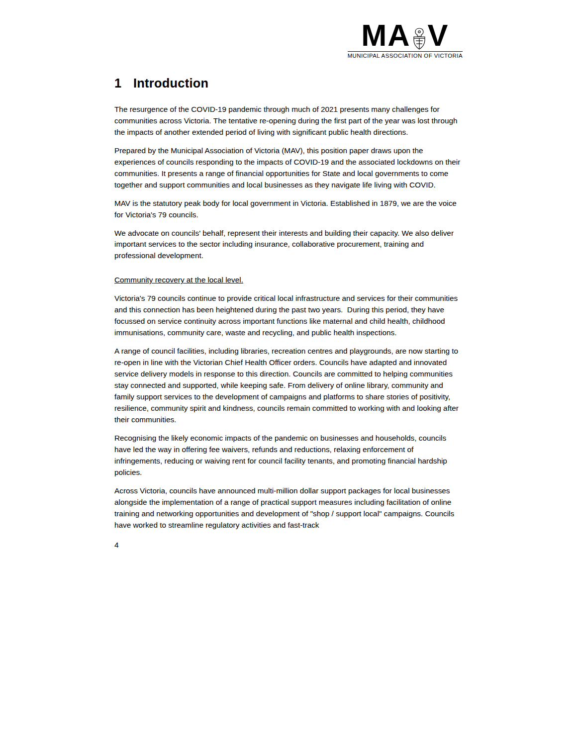MA V
MUNICIPAL ASSOCIATION OF VICTORIA
1 Introduction
The resurgence of the COVID-19 pandemic through much of 2021 presents many challenges for communities across Victoria. The tentative re-opening during the first part of the year was lost through the impacts of another extended period of living with significant public health directions.
Prepared by the Municipal Association of Victoria (MAV), this position paper draws upon the experiences of councils responding to the impacts of COVID-19 and the associated lockdowns on their communities. It presents a range of financial opportunities for State and local governments to come together and support communities and local businesses as they navigate life living with COVID.
MAV is the statutory peak body for local government in Victoria. Established in 1879, we are the voice for Victoria's 79 councils.
We advocate on councils' behalf, represent their interests and building their capacity. We also deliver important services to the sector including insurance, collaborative procurement, training and professional development.
Community recovery at the local level.
Victoria's 79 councils continue to provide critical local infrastructure and services for their communities and this connection has been heightened during the past two years. During this period, they have focussed on service continuity across important functions like maternal and child health, childhood immunisations, community care, waste and recycling, and public health inspections.
A range of council facilities, including libraries, recreation centres and playgrounds, are now starting to re-open in line with the Victorian Chief Health Officer orders. Councils have adapted and innovated service delivery models in response to this direction. Councils are committed to helping communities stay connected and supported, while keeping safe. From delivery of online library, community and family support services to the development of campaigns and platforms to share stories of positivity, resilience, community spirit and kindness, councils remain committed to working with and looking after their communities.
Recognising the likely economic impacts of the pandemic on businesses and households, councils have led the way in offering fee waivers, refunds and reductions, relaxing enforcement of infringements, reducing or waiving rent for council facility tenants, and promoting financial hardship policies.
Across Victoria, councils have announced multi-million dollar support packages for local businesses alongside the implementation of a range of practical support measures including facilitation of online training and networking opportunities and development of "shop / support local" campaigns. Councils have worked to streamline regulatory activities and fast-track
4